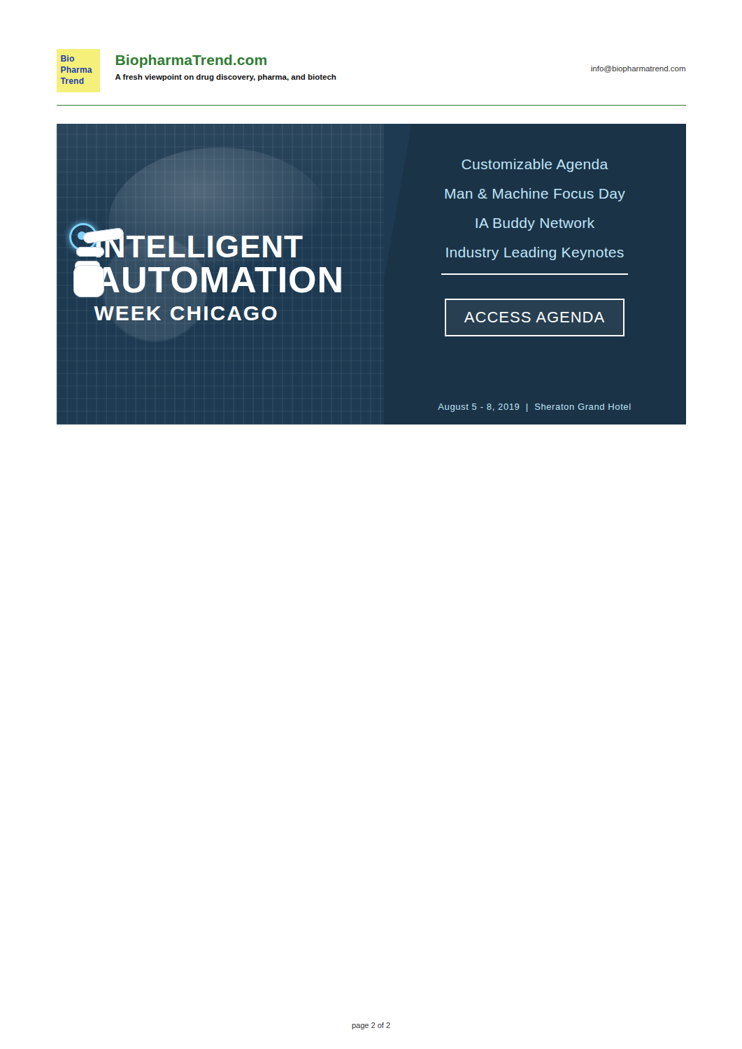Bio
Pharma
Trend
BiopharmaTrend.com
A fresh viewpoint on drug discovery, pharma, and biotech
info@biopharmatrend.com
INTELLIGENT
AUTOMATION
WEEK CHICAGO
Customizable Agenda
Man & Machine Focus Day
IA Buddy Network
Industry Leading Keynotes
ACCESS AGENDA
August 5 - 8, 2019 | Sheraton Grand Hotel
page 2 of 2